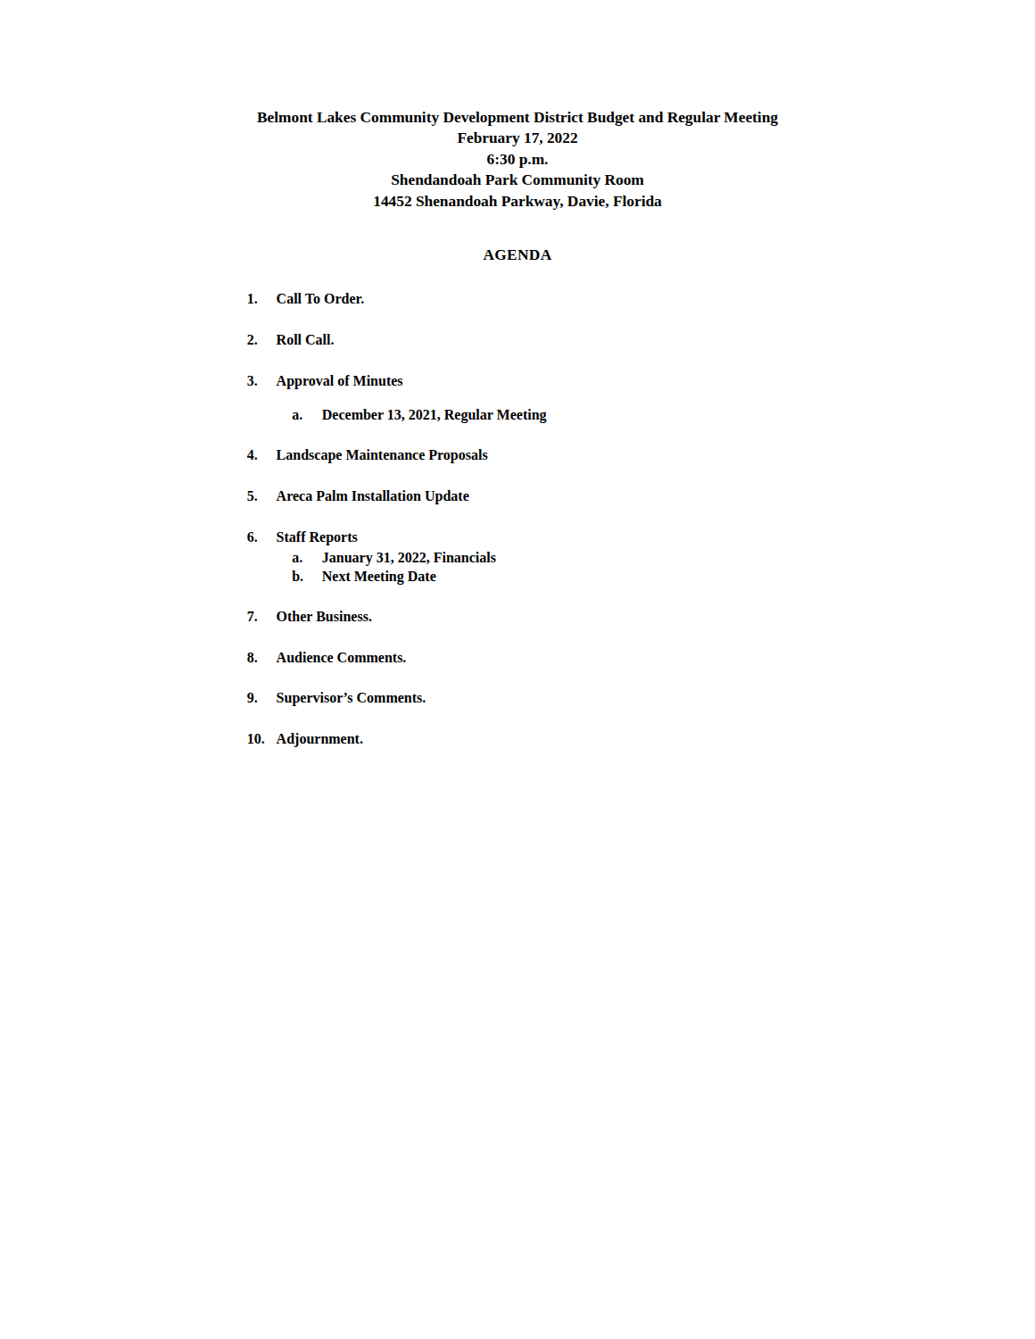Belmont Lakes Community Development District Budget and Regular Meeting February 17, 2022 6:30 p.m. Shendandoah Park Community Room 14452 Shenandoah Parkway, Davie, Florida
AGENDA
1. Call To Order.
2. Roll Call.
3. Approval of Minutes
a. December 13, 2021, Regular Meeting
4. Landscape Maintenance Proposals
5. Areca Palm Installation Update
6. Staff Reports
a. January 31, 2022, Financials
b. Next Meeting Date
7. Other Business.
8. Audience Comments.
9. Supervisor’s Comments.
10. Adjournment.